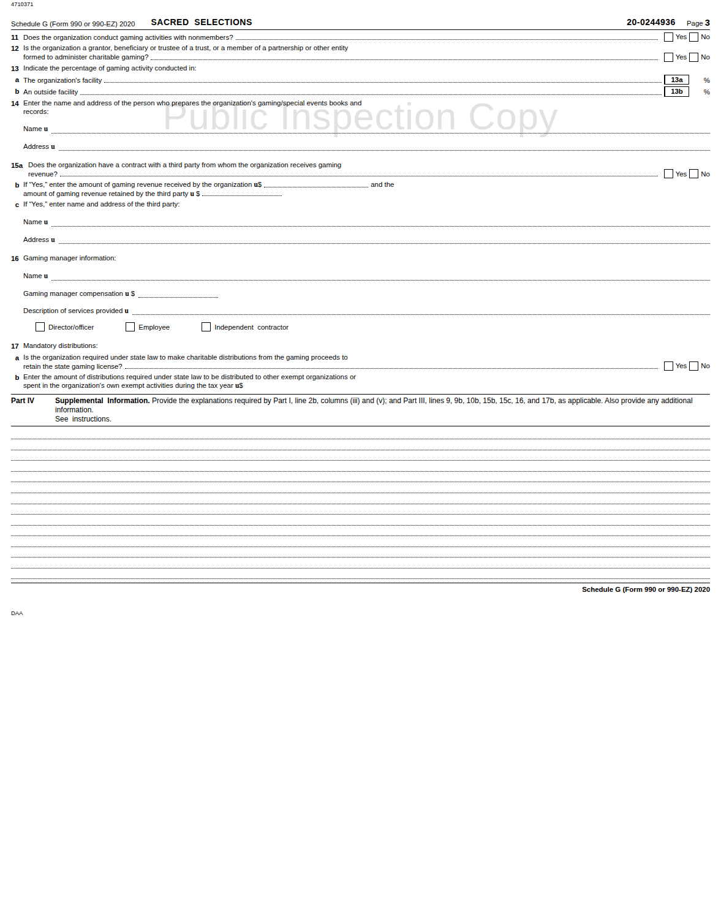4710371
Public Inspection Copy
Schedule G (Form 990 or 990-EZ) 2020
SACRED SELECTIONS
20-0244936
Page 3
11
Does the organization conduct gaming activities with nonmembers? Yes No
12
Is the organization a grantor, beneficiary or trustee of a trust, or a member of a partnership or other entity
formed to administer charitable gaming? Yes No
13
Indicate the percentage of gaming activity conducted in:
a
The organization's facility 13a %
b
An outside facility 13b %
14
Enter the name and address of the person who prepares the organization's gaming/special events books and
records:
Name u
Address u
15a
Does the organization have a contract with a third party from whom the organization receives gaming
revenue? Yes No
b
If “Yes,” enter the amount of gaming revenue received by the organization u$ and the
amount of gaming revenue retained by the third party u $
c
If “Yes,” enter name and address of the third party:
Name u
Address u
16
Gaming manager information:
Name u
Gaming manager compensation u $
Description of services provided u
Director/officer Employee Independent contractor
17
Mandatory distributions:
a
Is the organization required under state law to make charitable distributions from the gaming proceeds to
retain the state gaming license? Yes No
b
Enter the amount of distributions required under state law to be distributed to other exempt organizations or
spent in the organization's own exempt activities during the tax year u$
Part IV
Supplemental Information. Provide the explanations required by Part I, line 2b, columns (iii) and (v); and Part III, lines 9, 9b, 10b, 15b, 15c, 16, and 17b, as applicable. Also provide any additional information.
See instructions.
Schedule G (Form 990 or 990-EZ) 2020
DAA